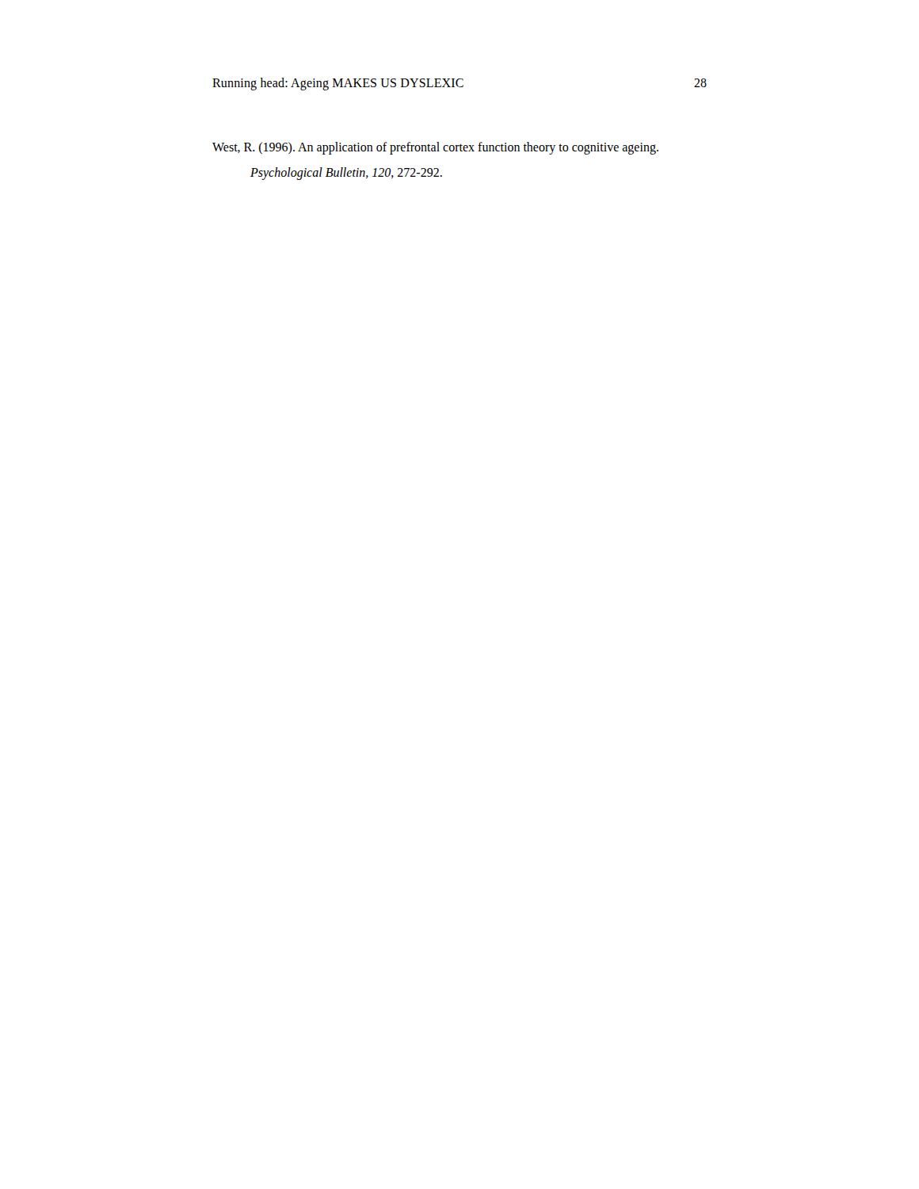Running head: Ageing MAKES US DYSLEXIC 28
References
West, R. (1996). An application of prefrontal cortex function theory to cognitive ageing. Psychological Bulletin, 120, 272-292.